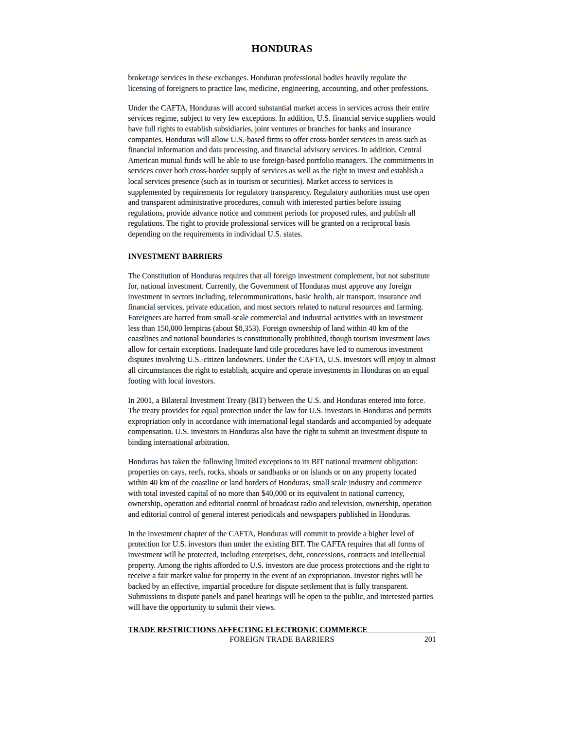HONDURAS
brokerage services in these exchanges. Honduran professional bodies heavily regulate the licensing of foreigners to practice law, medicine, engineering, accounting, and other professions.
Under the CAFTA, Honduras will accord substantial market access in services across their entire services regime, subject to very few exceptions. In addition, U.S. financial service suppliers would have full rights to establish subsidiaries, joint ventures or branches for banks and insurance companies. Honduras will allow U.S.-based firms to offer cross-border services in areas such as financial information and data processing, and financial advisory services. In addition, Central American mutual funds will be able to use foreign-based portfolio managers. The commitments in services cover both cross-border supply of services as well as the right to invest and establish a local services presence (such as in tourism or securities). Market access to services is supplemented by requirements for regulatory transparency. Regulatory authorities must use open and transparent administrative procedures, consult with interested parties before issuing regulations, provide advance notice and comment periods for proposed rules, and publish all regulations. The right to provide professional services will be granted on a reciprocal basis depending on the requirements in individual U.S. states.
Investment Barriers
The Constitution of Honduras requires that all foreign investment complement, but not substitute for, national investment. Currently, the Government of Honduras must approve any foreign investment in sectors including, telecommunications, basic health, air transport, insurance and financial services, private education, and most sectors related to natural resources and farming. Foreigners are barred from small-scale commercial and industrial activities with an investment less than 150,000 lempiras (about $8,353). Foreign ownership of land within 40 km of the coastlines and national boundaries is constitutionally prohibited, though tourism investment laws allow for certain exceptions. Inadequate land title procedures have led to numerous investment disputes involving U.S.-citizen landowners. Under the CAFTA, U.S. investors will enjoy in almost all circumstances the right to establish, acquire and operate investments in Honduras on an equal footing with local investors.
In 2001, a Bilateral Investment Treaty (BIT) between the U.S. and Honduras entered into force. The treaty provides for equal protection under the law for U.S. investors in Honduras and permits expropriation only in accordance with international legal standards and accompanied by adequate compensation. U.S. investors in Honduras also have the right to submit an investment dispute to binding international arbitration.
Honduras has taken the following limited exceptions to its BIT national treatment obligation: properties on cays, reefs, rocks, shoals or sandbanks or on islands or on any property located within 40 km of the coastline or land borders of Honduras, small scale industry and commerce with total invested capital of no more than $40,000 or its equivalent in national currency, ownership, operation and editorial control of broadcast radio and television, ownership, operation and editorial control of general interest periodicals and newspapers published in Honduras.
In the investment chapter of the CAFTA, Honduras will commit to provide a higher level of protection for U.S. investors than under the existing BIT. The CAFTA requires that all forms of investment will be protected, including enterprises, debt, concessions, contracts and intellectual property. Among the rights afforded to U.S. investors are due process protections and the right to receive a fair market value for property in the event of an expropriation. Investor rights will be backed by an effective, impartial procedure for dispute settlement that is fully transparent. Submissions to dispute panels and panel hearings will be open to the public, and interested parties will have the opportunity to submit their views.
Trade Restrictions Affecting Electronic Commerce
FOREIGN TRADE BARRIERS 201